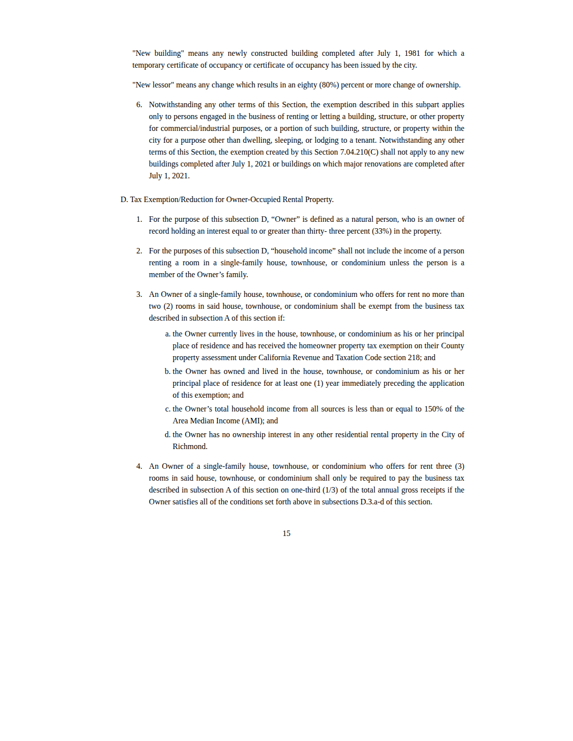"New building" means any newly constructed building completed after July 1, 1981 for which a temporary certificate of occupancy or certificate of occupancy has been issued by the city.
"New lessor" means any change which results in an eighty (80%) percent or more change of ownership.
Notwithstanding any other terms of this Section, the exemption described in this subpart applies only to persons engaged in the business of renting or letting a building, structure, or other property for commercial/industrial purposes, or a portion of such building, structure, or property within the city for a purpose other than dwelling, sleeping, or lodging to a tenant. Notwithstanding any other terms of this Section, the exemption created by this Section 7.04.210(C) shall not apply to any new buildings completed after July 1, 2021 or buildings on which major renovations are completed after July 1, 2021.
D. Tax Exemption/Reduction for Owner-Occupied Rental Property.
For the purpose of this subsection D, “Owner” is defined as a natural person, who is an owner of record holding an interest equal to or greater than thirty- three percent (33%) in the property.
For the purposes of this subsection D, “household income” shall not include the income of a person renting a room in a single-family house, townhouse, or condominium unless the person is a member of the Owner’s family.
An Owner of a single-family house, townhouse, or condominium who offers for rent no more than two (2) rooms in said house, townhouse, or condominium shall be exempt from the business tax described in subsection A of this section if:
the Owner currently lives in the house, townhouse, or condominium as his or her principal place of residence and has received the homeowner property tax exemption on their County property assessment under California Revenue and Taxation Code section 218; and
the Owner has owned and lived in the house, townhouse, or condominium as his or her principal place of residence for at least one (1) year immediately preceding the application of this exemption; and
the Owner’s total household income from all sources is less than or equal to 150% of the Area Median Income (AMI); and
the Owner has no ownership interest in any other residential rental property in the City of Richmond.
An Owner of a single-family house, townhouse, or condominium who offers for rent three (3) rooms in said house, townhouse, or condominium shall only be required to pay the business tax described in subsection A of this section on one-third (1/3) of the total annual gross receipts if the Owner satisfies all of the conditions set forth above in subsections D.3.a-d of this section.
15